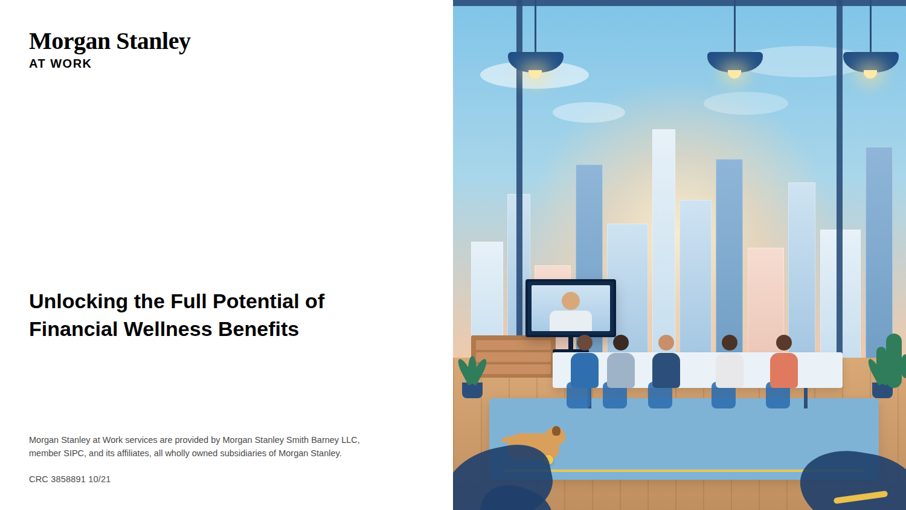Morgan Stanley
AT WORK
Unlocking the Full Potential of
Financial Wellness Benefits
Morgan Stanley at Work services are provided by Morgan Stanley Smith Barney LLC, member SIPC, and its affiliates, all wholly owned subsidiaries of Morgan Stanley.
CRC 3858891 10/21